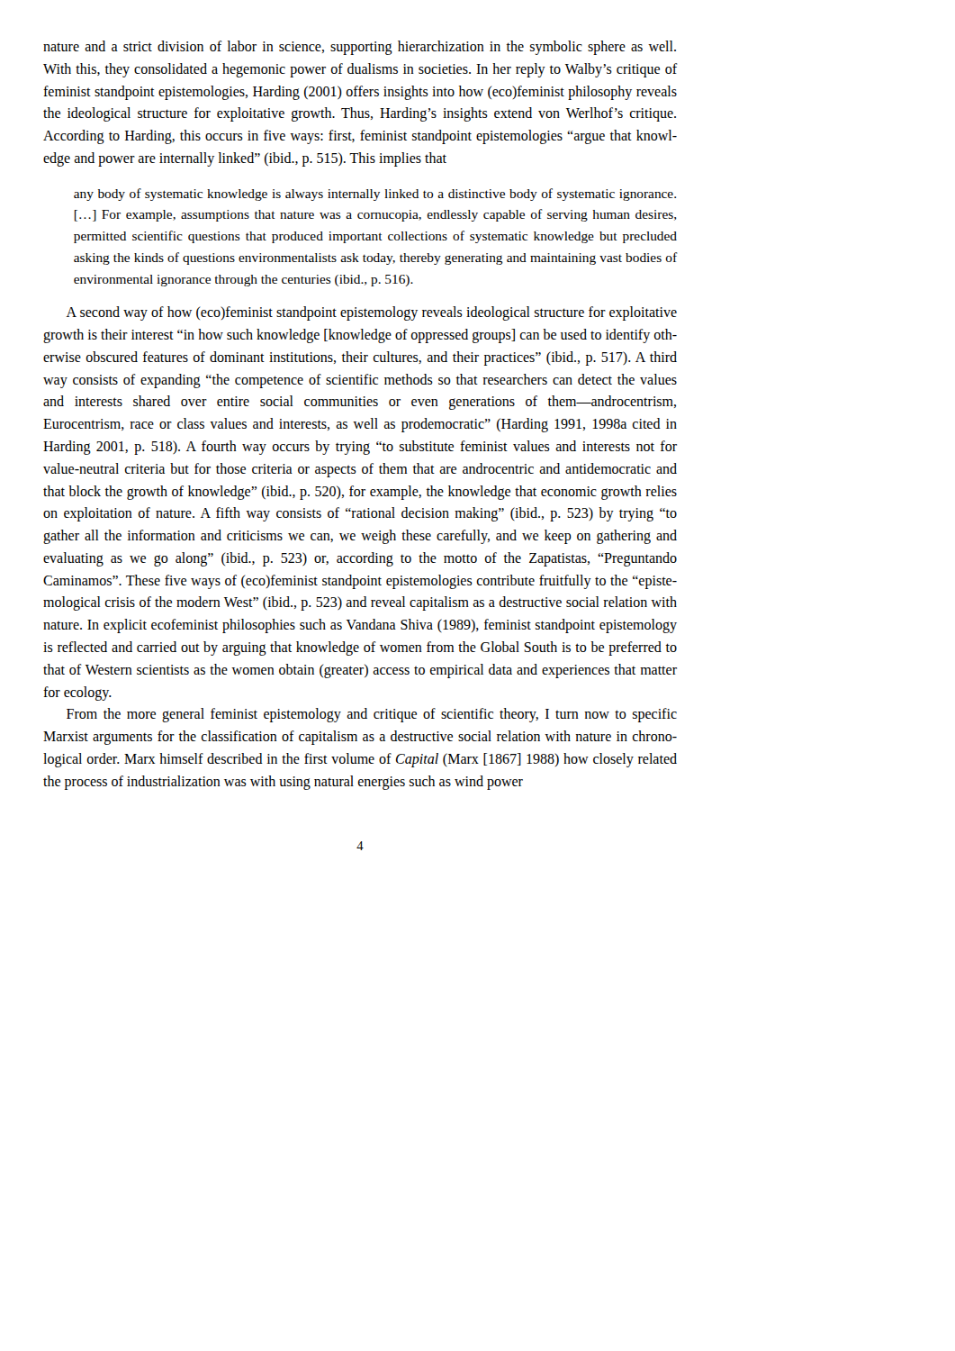nature and a strict division of labor in science, supporting hierarchization in the symbolic sphere as well. With this, they consolidated a hegemonic power of dualisms in societies. In her reply to Walby’s critique of feminist standpoint epistemologies, Harding (2001) offers insights into how (eco)feminist philosophy reveals the ideological structure for exploitative growth. Thus, Harding’s insights extend von Werlhof’s critique. According to Harding, this occurs in five ways: first, feminist standpoint epistemologies “argue that knowledge and power are internally linked” (ibid., p. 515). This implies that
any body of systematic knowledge is always internally linked to a distinctive body of systematic ignorance. […] For example, assumptions that nature was a cornucopia, endlessly capable of serving human desires, permitted scientific questions that produced important collections of systematic knowledge but precluded asking the kinds of questions environmentalists ask today, thereby generating and maintaining vast bodies of environmental ignorance through the centuries (ibid., p. 516).
A second way of how (eco)feminist standpoint epistemology reveals ideological structure for exploitative growth is their interest “in how such knowledge [knowledge of oppressed groups] can be used to identify otherwise obscured features of dominant institutions, their cultures, and their practices” (ibid., p. 517). A third way consists of expanding “the competence of scientific methods so that researchers can detect the values and interests shared over entire social communities or even generations of them—androcentrism, Eurocentrism, race or class values and interests, as well as prodemocratic” (Harding 1991, 1998a cited in Harding 2001, p. 518). A fourth way occurs by trying “to substitute feminist values and interests not for value-neutral criteria but for those criteria or aspects of them that are androcentric and antidemocratic and that block the growth of knowledge” (ibid., p. 520), for example, the knowledge that economic growth relies on exploitation of nature. A fifth way consists of “rational decision making” (ibid., p. 523) by trying “to gather all the information and criticisms we can, we weigh these carefully, and we keep on gathering and evaluating as we go along” (ibid., p. 523) or, according to the motto of the Zapatistas, “Preguntando Caminamos”. These five ways of (eco)feminist standpoint epistemologies contribute fruitfully to the “epistemological crisis of the modern West” (ibid., p. 523) and reveal capitalism as a destructive social relation with nature. In explicit ecofeminist philosophies such as Vandana Shiva (1989), feminist standpoint epistemology is reflected and carried out by arguing that knowledge of women from the Global South is to be preferred to that of Western scientists as the women obtain (greater) access to empirical data and experiences that matter for ecology.
From the more general feminist epistemology and critique of scientific theory, I turn now to specific Marxist arguments for the classification of capitalism as a destructive social relation with nature in chronological order. Marx himself described in the first volume of Capital (Marx [1867] 1988) how closely related the process of industrialization was with using natural energies such as wind power
4